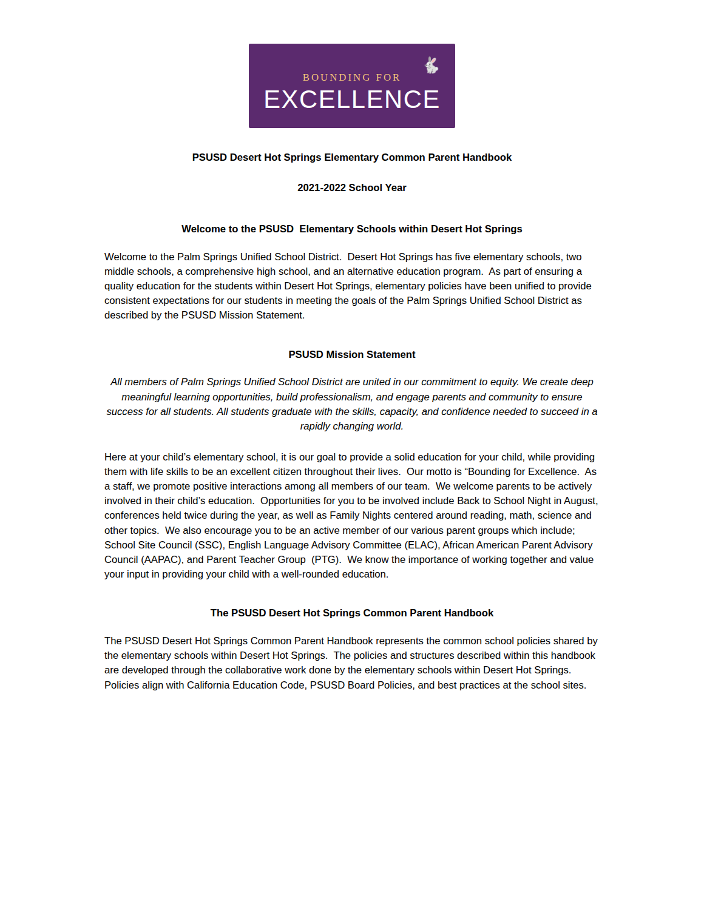🐇 Bounding for Excellence
PSUSD Desert Hot Springs Elementary Common Parent Handbook
2021-2022 School Year
Welcome to the PSUSD Elementary Schools within Desert Hot Springs
Welcome to the Palm Springs Unified School District. Desert Hot Springs has five elementary schools, two middle schools, a comprehensive high school, and an alternative education program. As part of ensuring a quality education for the students within Desert Hot Springs, elementary policies have been unified to provide consistent expectations for our students in meeting the goals of the Palm Springs Unified School District as described by the PSUSD Mission Statement.
PSUSD Mission Statement
All members of Palm Springs Unified School District are united in our commitment to equity. We create deep meaningful learning opportunities, build professionalism, and engage parents and community to ensure success for all students. All students graduate with the skills, capacity, and confidence needed to succeed in a rapidly changing world.
Here at your child’s elementary school, it is our goal to provide a solid education for your child, while providing them with life skills to be an excellent citizen throughout their lives. Our motto is “Bounding for Excellence. As a staff, we promote positive interactions among all members of our team. We welcome parents to be actively involved in their child’s education. Opportunities for you to be involved include Back to School Night in August, conferences held twice during the year, as well as Family Nights centered around reading, math, science and other topics. We also encourage you to be an active member of our various parent groups which include; School Site Council (SSC), English Language Advisory Committee (ELAC), African American Parent Advisory Council (AAPAC), and Parent Teacher Group (PTG). We know the importance of working together and value your input in providing your child with a well-rounded education.
The PSUSD Desert Hot Springs Common Parent Handbook
The PSUSD Desert Hot Springs Common Parent Handbook represents the common school policies shared by the elementary schools within Desert Hot Springs. The policies and structures described within this handbook are developed through the collaborative work done by the elementary schools within Desert Hot Springs. Policies align with California Education Code, PSUSD Board Policies, and best practices at the school sites.